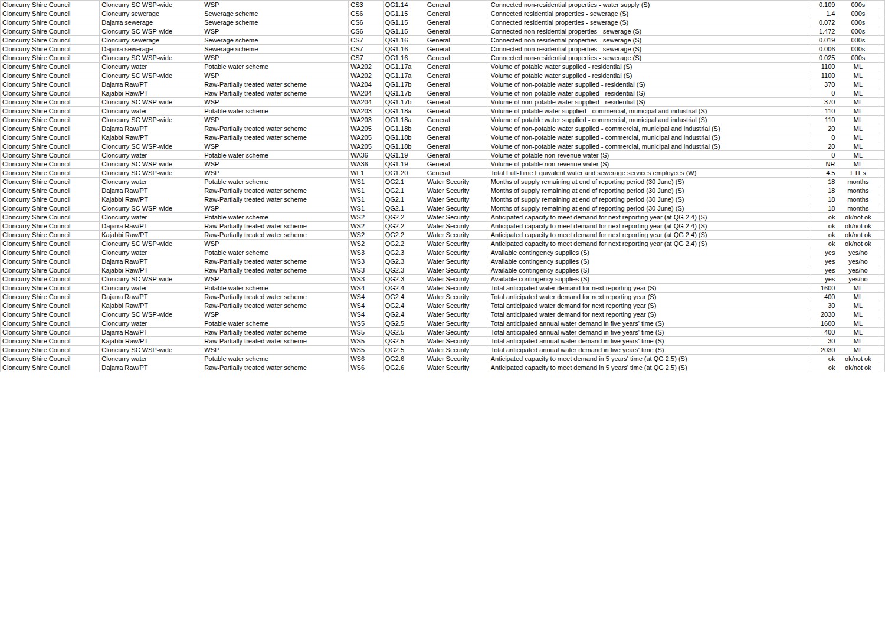| Cloncurry Shire Council | Cloncurry SC WSP-wide | WSP | CS3 | QG1.14 | General | Connected non-residential properties - water supply (S) | 0.109 | 000s | |
| Cloncurry Shire Council | Cloncurry sewerage | Sewerage scheme | CS6 | QG1.15 | General | Connected residential properties - sewerage (S) | 1.4 | 000s | |
| Cloncurry Shire Council | Dajarra sewerage | Sewerage scheme | CS6 | QG1.15 | General | Connected residential properties - sewerage (S) | 0.072 | 000s | |
| Cloncurry Shire Council | Cloncurry SC WSP-wide | WSP | CS6 | QG1.15 | General | Connected non-residential properties - sewerage (S) | 1.472 | 000s | |
| Cloncurry Shire Council | Cloncurry sewerage | Sewerage scheme | CS7 | QG1.16 | General | Connected non-residential properties - sewerage (S) | 0.019 | 000s | |
| Cloncurry Shire Council | Dajarra sewerage | Sewerage scheme | CS7 | QG1.16 | General | Connected non-residential properties - sewerage (S) | 0.006 | 000s | |
| Cloncurry Shire Council | Cloncurry SC WSP-wide | WSP | CS7 | QG1.16 | General | Connected non-residential properties - sewerage (S) | 0.025 | 000s | |
| Cloncurry Shire Council | Cloncurry water | Potable water scheme | WA202 | QG1.17a | General | Volume of potable water supplied - residential (S) | 1100 | ML | |
| Cloncurry Shire Council | Cloncurry SC WSP-wide | WSP | WA202 | QG1.17a | General | Volume of potable water supplied - residential (S) | 1100 | ML | |
| Cloncurry Shire Council | Dajarra Raw/PT | Raw-Partially treated water scheme | WA204 | QG1.17b | General | Volume of non-potable water supplied - residential (S) | 370 | ML | |
| Cloncurry Shire Council | Kajabbi Raw/PT | Raw-Partially treated water scheme | WA204 | QG1.17b | General | Volume of non-potable water supplied - residential (S) | 0 | ML | |
| Cloncurry Shire Council | Cloncurry SC WSP-wide | WSP | WA204 | QG1.17b | General | Volume of non-potable water supplied - residential (S) | 370 | ML | |
| Cloncurry Shire Council | Cloncurry water | Potable water scheme | WA203 | QG1.18a | General | Volume of potable water supplied - commercial, municipal and industrial (S) | 110 | ML | |
| Cloncurry Shire Council | Cloncurry SC WSP-wide | WSP | WA203 | QG1.18a | General | Volume of potable water supplied - commercial, municipal and industrial (S) | 110 | ML | |
| Cloncurry Shire Council | Dajarra Raw/PT | Raw-Partially treated water scheme | WA205 | QG1.18b | General | Volume of non-potable water supplied - commercial, municipal and industrial (S) | 20 | ML | |
| Cloncurry Shire Council | Kajabbi Raw/PT | Raw-Partially treated water scheme | WA205 | QG1.18b | General | Volume of non-potable water supplied - commercial, municipal and industrial (S) | 0 | ML | |
| Cloncurry Shire Council | Cloncurry SC WSP-wide | WSP | WA205 | QG1.18b | General | Volume of non-potable water supplied - commercial, municipal and industrial (S) | 20 | ML | |
| Cloncurry Shire Council | Cloncurry water | Potable water scheme | WA36 | QG1.19 | General | Volume of potable non-revenue water (S) | 0 | ML | |
| Cloncurry Shire Council | Cloncurry SC WSP-wide | WSP | WA36 | QG1.19 | General | Volume of potable non-revenue water (S) | NR | ML | |
| Cloncurry Shire Council | Cloncurry SC WSP-wide | WSP | WF1 | QG1.20 | General | Total Full-Time Equivalent water and sewerage services employees (W) | 4.5 | FTEs | |
| Cloncurry Shire Council | Cloncurry water | Potable water scheme | WS1 | QG2.1 | Water Security | Months of supply remaining at end of reporting period (30 June) (S) | 18 | months | |
| Cloncurry Shire Council | Dajarra Raw/PT | Raw-Partially treated water scheme | WS1 | QG2.1 | Water Security | Months of supply remaining at end of reporting period (30 June) (S) | 18 | months | |
| Cloncurry Shire Council | Kajabbi Raw/PT | Raw-Partially treated water scheme | WS1 | QG2.1 | Water Security | Months of supply remaining at end of reporting period (30 June) (S) | 18 | months | |
| Cloncurry Shire Council | Cloncurry SC WSP-wide | WSP | WS1 | QG2.1 | Water Security | Months of supply remaining at end of reporting period (30 June) (S) | 18 | months | |
| Cloncurry Shire Council | Cloncurry water | Potable water scheme | WS2 | QG2.2 | Water Security | Anticipated capacity to meet demand for next reporting year (at QG 2.4) (S) | ok | ok/not ok | |
| Cloncurry Shire Council | Dajarra Raw/PT | Raw-Partially treated water scheme | WS2 | QG2.2 | Water Security | Anticipated capacity to meet demand for next reporting year (at QG 2.4) (S) | ok | ok/not ok | |
| Cloncurry Shire Council | Kajabbi Raw/PT | Raw-Partially treated water scheme | WS2 | QG2.2 | Water Security | Anticipated capacity to meet demand for next reporting year (at QG 2.4) (S) | ok | ok/not ok | |
| Cloncurry Shire Council | Cloncurry SC WSP-wide | WSP | WS2 | QG2.2 | Water Security | Anticipated capacity to meet demand for next reporting year (at QG 2.4) (S) | ok | ok/not ok | |
| Cloncurry Shire Council | Cloncurry water | Potable water scheme | WS3 | QG2.3 | Water Security | Available contingency supplies (S) | yes | yes/no | |
| Cloncurry Shire Council | Dajarra Raw/PT | Raw-Partially treated water scheme | WS3 | QG2.3 | Water Security | Available contingency supplies (S) | yes | yes/no | |
| Cloncurry Shire Council | Kajabbi Raw/PT | Raw-Partially treated water scheme | WS3 | QG2.3 | Water Security | Available contingency supplies (S) | yes | yes/no | |
| Cloncurry Shire Council | Cloncurry SC WSP-wide | WSP | WS3 | QG2.3 | Water Security | Available contingency supplies (S) | yes | yes/no | |
| Cloncurry Shire Council | Cloncurry water | Potable water scheme | WS4 | QG2.4 | Water Security | Total anticipated water demand for next reporting year (S) | 1600 | ML | |
| Cloncurry Shire Council | Dajarra Raw/PT | Raw-Partially treated water scheme | WS4 | QG2.4 | Water Security | Total anticipated water demand for next reporting year (S) | 400 | ML | |
| Cloncurry Shire Council | Kajabbi Raw/PT | Raw-Partially treated water scheme | WS4 | QG2.4 | Water Security | Total anticipated water demand for next reporting year (S) | 30 | ML | |
| Cloncurry Shire Council | Cloncurry SC WSP-wide | WSP | WS4 | QG2.4 | Water Security | Total anticipated water demand for next reporting year (S) | 2030 | ML | |
| Cloncurry Shire Council | Cloncurry water | Potable water scheme | WS5 | QG2.5 | Water Security | Total anticipated annual water demand in five years' time (S) | 1600 | ML | |
| Cloncurry Shire Council | Dajarra Raw/PT | Raw-Partially treated water scheme | WS5 | QG2.5 | Water Security | Total anticipated annual water demand in five years' time (S) | 400 | ML | |
| Cloncurry Shire Council | Kajabbi Raw/PT | Raw-Partially treated water scheme | WS5 | QG2.5 | Water Security | Total anticipated annual water demand in five years' time (S) | 30 | ML | |
| Cloncurry Shire Council | Cloncurry SC WSP-wide | WSP | WS5 | QG2.5 | Water Security | Total anticipated annual water demand in five years' time (S) | 2030 | ML | |
| Cloncurry Shire Council | Cloncurry water | Potable water scheme | WS6 | QG2.6 | Water Security | Anticipated capacity to meet demand in 5 years' time (at QG 2.5) (S) | ok | ok/not ok | |
| Cloncurry Shire Council | Dajarra Raw/PT | Raw-Partially treated water scheme | WS6 | QG2.6 | Water Security | Anticipated capacity to meet demand in 5 years' time (at QG 2.5) (S) | ok | ok/not ok | |